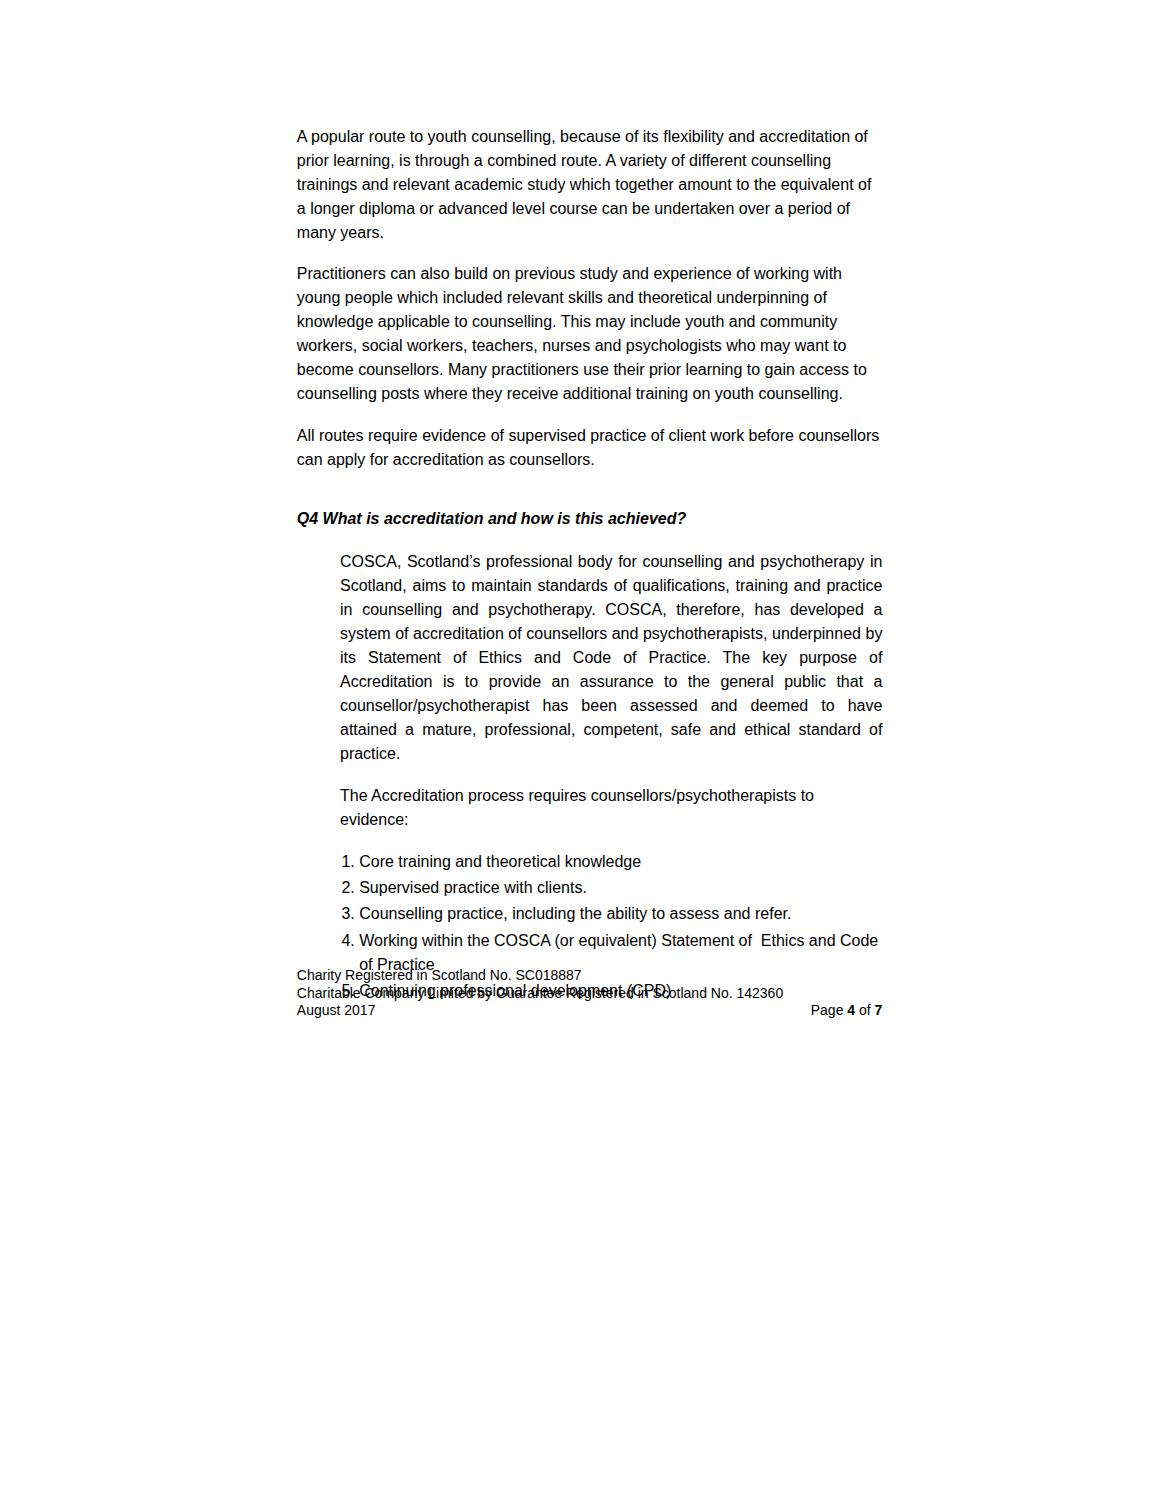A popular route to youth counselling, because of its flexibility and accreditation of prior learning, is through a combined route. A variety of different counselling trainings and relevant academic study which together amount to the equivalent of a longer diploma or advanced level course can be undertaken over a period of many years.
Practitioners can also build on previous study and experience of working with young people which included relevant skills and theoretical underpinning of knowledge applicable to counselling. This may include youth and community workers, social workers, teachers, nurses and psychologists who may want to become counsellors. Many practitioners use their prior learning to gain access to counselling posts where they receive additional training on youth counselling.
All routes require evidence of supervised practice of client work before counsellors can apply for accreditation as counsellors.
Q4 What is accreditation and how is this achieved?
COSCA, Scotland’s professional body for counselling and psychotherapy in Scotland, aims to maintain standards of qualifications, training and practice in counselling and psychotherapy. COSCA, therefore, has developed a system of accreditation of counsellors and psychotherapists, underpinned by its Statement of Ethics and Code of Practice. The key purpose of Accreditation is to provide an assurance to the general public that a counsellor/psychotherapist has been assessed and deemed to have attained a mature, professional, competent, safe and ethical standard of practice.
The Accreditation process requires counsellors/psychotherapists to evidence:
Core training and theoretical knowledge
Supervised practice with clients.
Counselling practice, including the ability to assess and refer.
Working within the COSCA (or equivalent) Statement of Ethics and Code of Practice
Continuing professional development (CPD)
Charity Registered in Scotland No. SC018887
Charitable Company Limited by Guarantee Registered in Scotland No. 142360
Page 4 of 7 August 2017